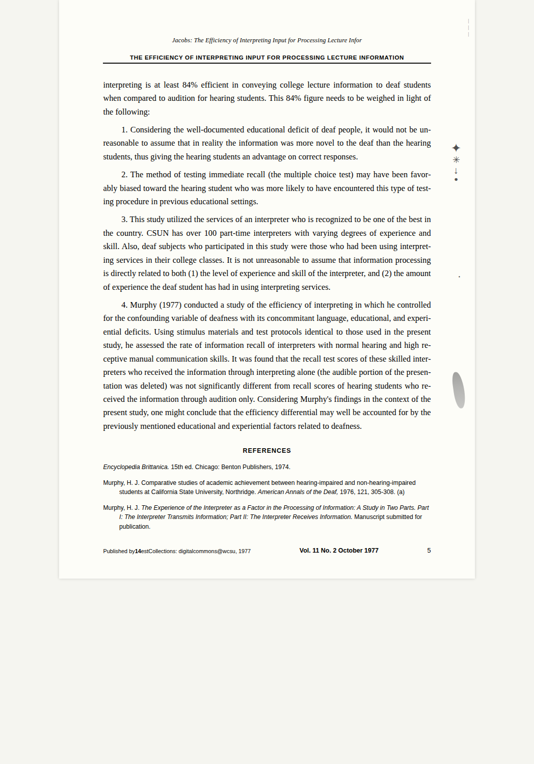|
|
|
✦ ✳ ↓ ●
•
Jacobs: The Efficiency of Interpreting Input for Processing Lecture Infor
THE EFFICIENCY OF INTERPRETING INPUT FOR PROCESSING LECTURE INFORMATION
interpreting is at least 84% efficient in conveying college lecture information to deaf students when compared to audition for hearing students. This 84% figure needs to be weighed in light of the following:
1. Considering the well-documented educational deficit of deaf people, it would not be unreasonable to assume that in reality the information was more novel to the deaf than the hearing students, thus giving the hearing students an advantage on correct responses.
2. The method of testing immediate recall (the multiple choice test) may have been favorably biased toward the hearing student who was more likely to have encountered this type of testing procedure in previous educational settings.
3. This study utilized the services of an interpreter who is recognized to be one of the best in the country. CSUN has over 100 part-time interpreters with varying degrees of experience and skill. Also, deaf subjects who participated in this study were those who had been using interpreting services in their college classes. It is not unreasonable to assume that information processing is directly related to both (1) the level of experience and skill of the interpreter, and (2) the amount of experience the deaf student has had in using interpreting services.
4. Murphy (1977) conducted a study of the efficiency of interpreting in which he controlled for the confounding variable of deafness with its concommitant language, educational, and experiential deficits. Using stimulus materials and test protocols identical to those used in the present study, he assessed the rate of information recall of interpreters with normal hearing and high receptive manual communication skills. It was found that the recall test scores of these skilled interpreters who received the information through interpreting alone (the audible portion of the presentation was deleted) was not significantly different from recall scores of hearing students who received the information through audition only. Considering Murphy's findings in the context of the present study, one might conclude that the efficiency differential may well be accounted for by the previously mentioned educational and experiential factors related to deafness.
REFERENCES
Encyclopedia Brittanica. 15th ed. Chicago: Benton Publishers, 1974.
Murphy, H. J. Comparative studies of academic achievement between hearing-impaired and non-hearing-impaired students at California State University, Northridge. American Annals of the Deaf, 1976, 121, 305-308. (a)
Murphy, H. J. The Experience of the Interpreter as a Factor in the Processing of Information: A Study in Two Parts. Part I: The Interpreter Transmits Information; Part II: The Interpreter Receives Information. Manuscript submitted for publication.
Published by14estCollections: digitalcommons@wcsu, 1977
Vol. 11 No. 2 October 1977
5